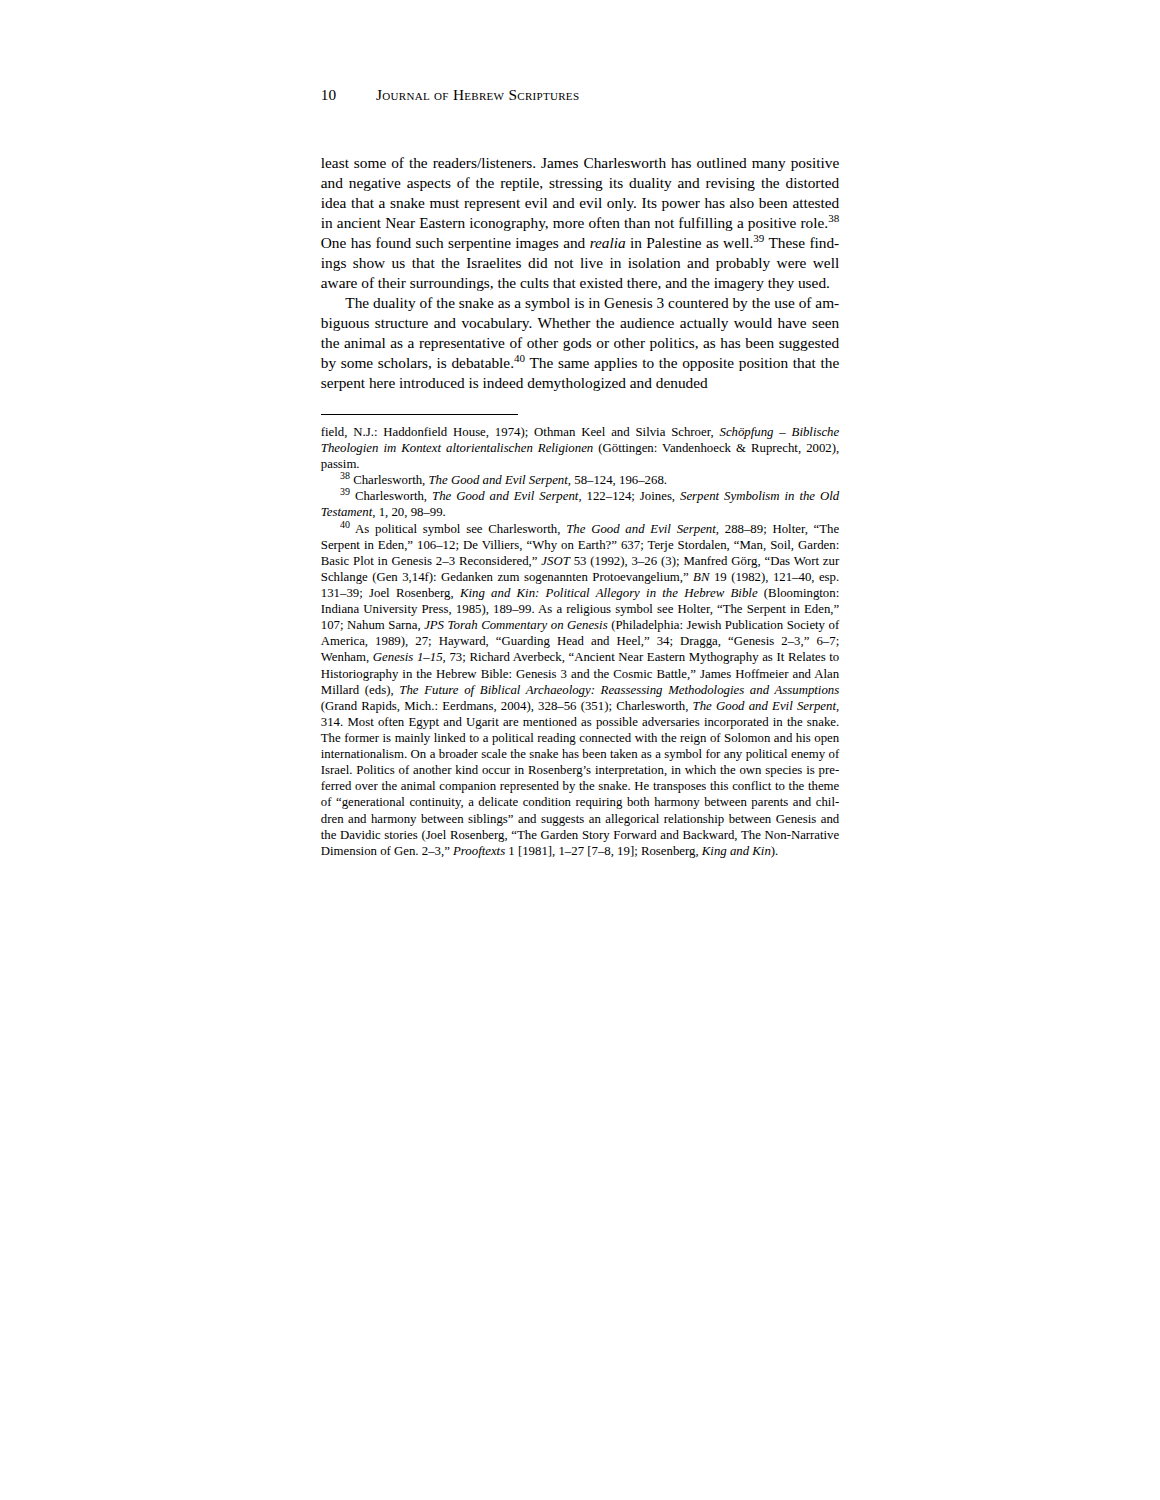10 Journal of Hebrew Scriptures
least some of the readers/listeners. James Charlesworth has outlined many positive and negative aspects of the reptile, stressing its duality and revising the distorted idea that a snake must represent evil and evil only. Its power has also been attested in ancient Near Eastern iconography, more often than not fulfilling a positive role.38 One has found such serpentine images and realia in Palestine as well.39 These findings show us that the Israelites did not live in isolation and probably were well aware of their surroundings, the cults that existed there, and the imagery they used.
The duality of the snake as a symbol is in Genesis 3 countered by the use of ambiguous structure and vocabulary. Whether the audience actually would have seen the animal as a representative of other gods or other politics, as has been suggested by some scholars, is debatable.40 The same applies to the opposite position that the serpent here introduced is indeed demythologized and denuded
field, N.J.: Haddonfield House, 1974); Othman Keel and Silvia Schroer, Schöpfung – Biblische Theologien im Kontext altorientalischen Religionen (Göttingen: Vandenhoeck & Ruprecht, 2002), passim.
38 Charlesworth, The Good and Evil Serpent, 58–124, 196–268.
39 Charlesworth, The Good and Evil Serpent, 122–124; Joines, Serpent Symbolism in the Old Testament, 1, 20, 98–99.
40 As political symbol see Charlesworth, The Good and Evil Serpent, 288–89; Holter, “The Serpent in Eden,” 106–12; De Villiers, “Why on Earth?” 637; Terje Stordalen, “Man, Soil, Garden: Basic Plot in Genesis 2–3 Reconsidered,” JSOT 53 (1992), 3–26 (3); Manfred Görg, “Das Wort zur Schlange (Gen 3,14f): Gedanken zum sogenannten Protoevangelium,” BN 19 (1982), 121–40, esp. 131–39; Joel Rosenberg, King and Kin: Political Allegory in the Hebrew Bible (Bloomington: Indiana University Press, 1985), 189–99. As a religious symbol see Holter, “The Serpent in Eden,” 107; Nahum Sarna, JPS Torah Commentary on Genesis (Philadelphia: Jewish Publication Society of America, 1989), 27; Hayward, “Guarding Head and Heel,” 34; Dragga, “Genesis 2–3,” 6–7; Wenham, Genesis 1–15, 73; Richard Averbeck, “Ancient Near Eastern Mythography as It Relates to Historiography in the Hebrew Bible: Genesis 3 and the Cosmic Battle,” James Hoffmeier and Alan Millard (eds), The Future of Biblical Archaeology: Reassessing Methodologies and Assumptions (Grand Rapids, Mich.: Eerdmans, 2004), 328–56 (351); Charlesworth, The Good and Evil Serpent, 314. Most often Egypt and Ugarit are mentioned as possible adversaries incorporated in the snake. The former is mainly linked to a political reading connected with the reign of Solomon and his open internationalism. On a broader scale the snake has been taken as a symbol for any political enemy of Israel. Politics of another kind occur in Rosenberg’s interpretation, in which the own species is preferred over the animal companion represented by the snake. He transposes this conflict to the theme of “generational continuity, a delicate condition requiring both harmony between parents and children and harmony between siblings” and suggests an allegorical relationship between Genesis and the Davidic stories (Joel Rosenberg, “The Garden Story Forward and Backward, The Non-Narrative Dimension of Gen. 2–3,” Prooftexts 1 [1981], 1–27 [7–8, 19]; Rosenberg, King and Kin).